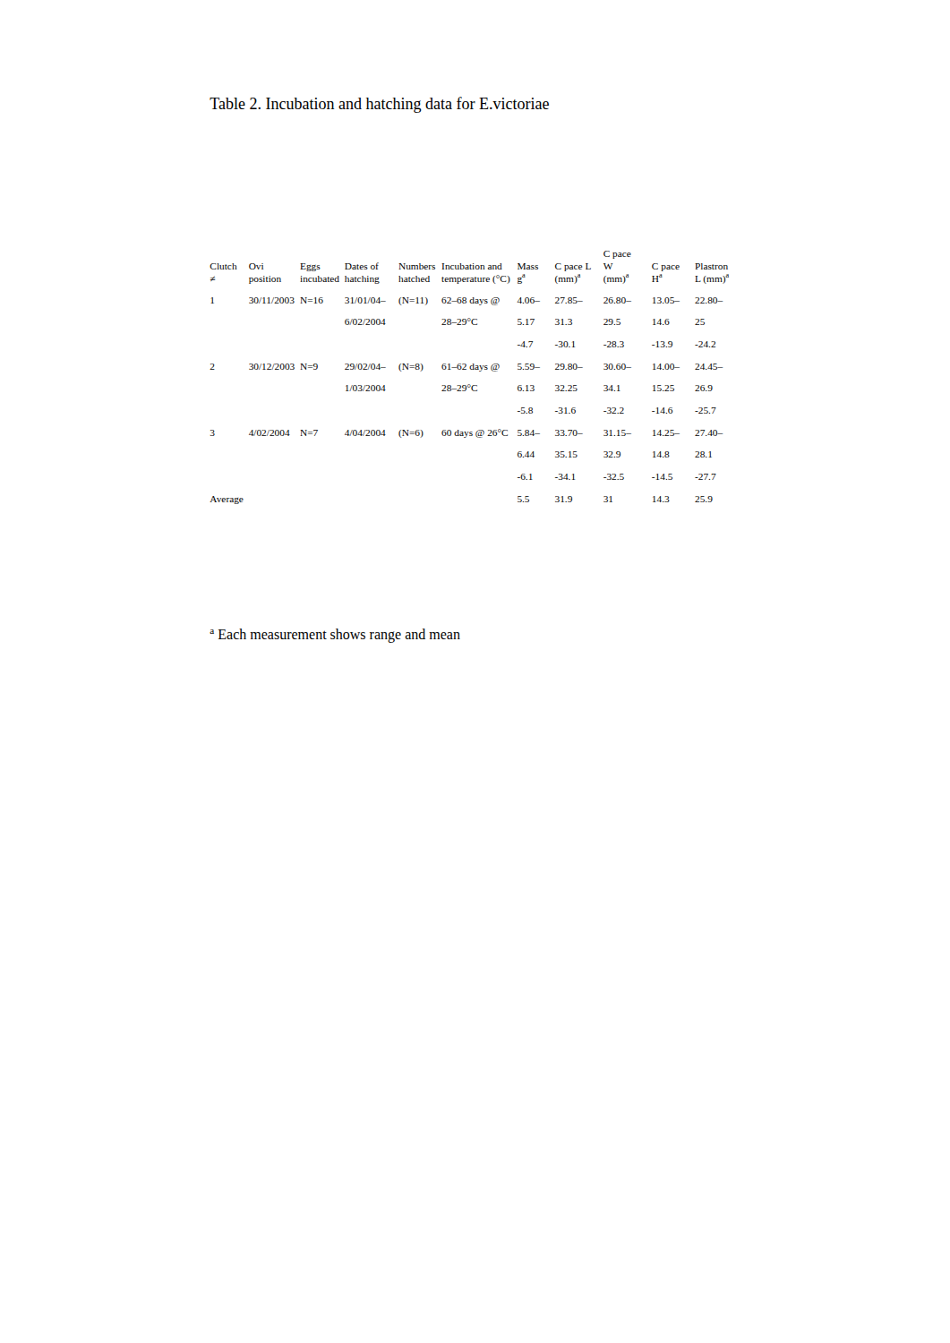Table 2. Incubation and hatching data for E.victoriae
| Clutch ≠ | Ovi position | Eggs incubated | Dates of hatching | Numbers hatched | Incubation and temperature (°C) | Mass g a | C pace L (mm) a | C pace W (mm) a | C pace H a | Plastron L (mm) a |
| --- | --- | --- | --- | --- | --- | --- | --- | --- | --- | --- |
| 1 | 30/11/2003 | N=16 | 31/01/04– | (N=11) | 62–68 days @ | 4.06– | 27.85– | 26.80– | 13.05– | 22.80– |
| | | | 6/02/2004 | | 28–29°C | 5.17 | 31.3 | 29.5 | 14.6 | 25 |
| | | | | | | -4.7 | -30.1 | -28.3 | -13.9 | -24.2 |
| 2 | 30/12/2003 | N=9 | 29/02/04– | (N=8) | 61–62 days @ | 5.59– | 29.80– | 30.60– | 14.00– | 24.45– |
| | | | 1/03/2004 | | 28–29°C | 6.13 | 32.25 | 34.1 | 15.25 | 26.9 |
| | | | | | | -5.8 | -31.6 | -32.2 | -14.6 | -25.7 |
| 3 | 4/02/2004 | N=7 | 4/04/2004 | (N=6) | 60 days @ 26°C | 5.84– | 33.70– | 31.15– | 14.25– | 27.40– |
| | | | | | | 6.44 | 35.15 | 32.9 | 14.8 | 28.1 |
| | | | | | | -6.1 | -34.1 | -32.5 | -14.5 | -27.7 |
| Average | | | | | | 5.5 | 31.9 | 31 | 14.3 | 25.9 |
a Each measurement shows range and mean